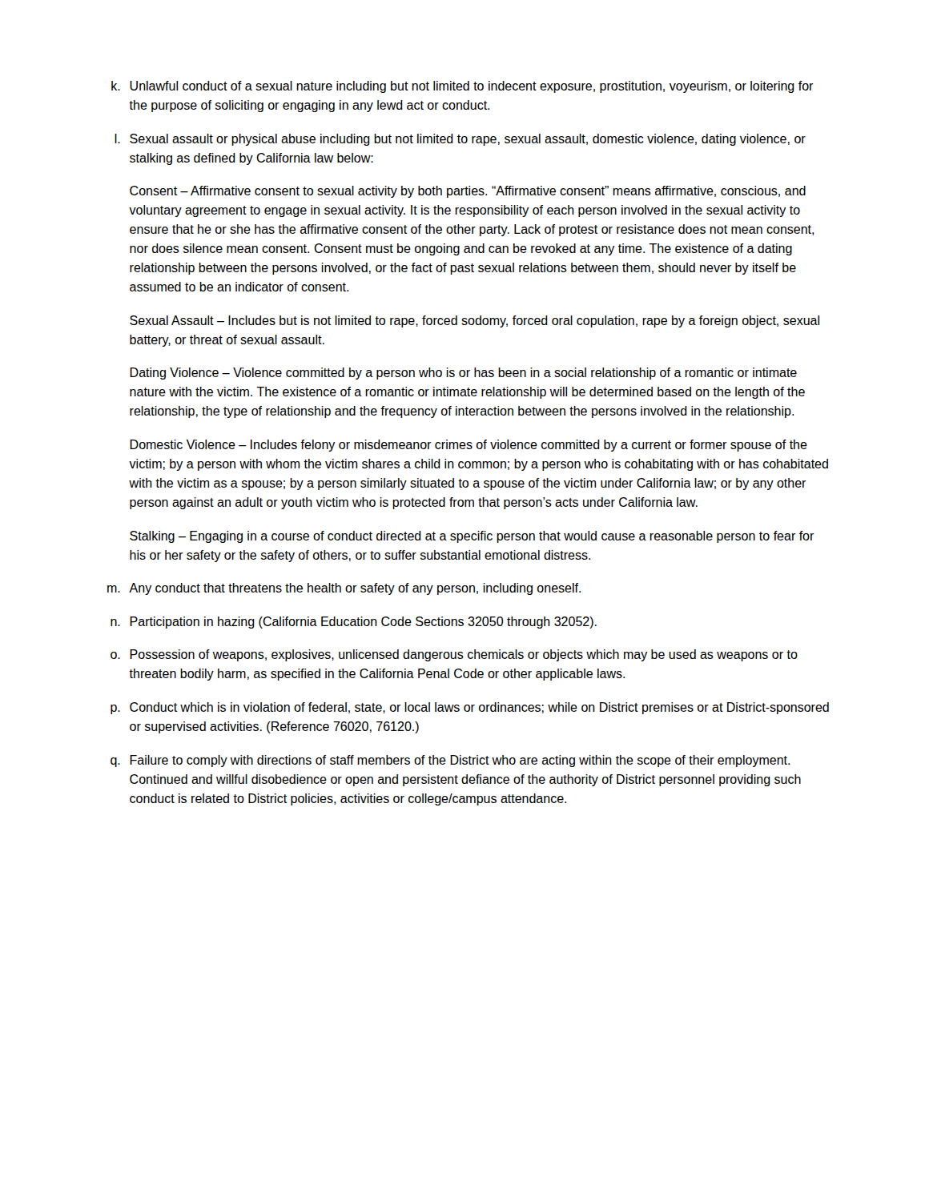Unlawful conduct of a sexual nature including but not limited to indecent exposure, prostitution, voyeurism, or loitering for the purpose of soliciting or engaging in any lewd act or conduct.
Sexual assault or physical abuse including but not limited to rape, sexual assault, domestic violence, dating violence, or stalking as defined by California law below:
Consent – Affirmative consent to sexual activity by both parties. “Affirmative consent” means affirmative, conscious, and voluntary agreement to engage in sexual activity. It is the responsibility of each person involved in the sexual activity to ensure that he or she has the affirmative consent of the other party. Lack of protest or resistance does not mean consent, nor does silence mean consent. Consent must be ongoing and can be revoked at any time. The existence of a dating relationship between the persons involved, or the fact of past sexual relations between them, should never by itself be assumed to be an indicator of consent.
Sexual Assault – Includes but is not limited to rape, forced sodomy, forced oral copulation, rape by a foreign object, sexual battery, or threat of sexual assault.
Dating Violence – Violence committed by a person who is or has been in a social relationship of a romantic or intimate nature with the victim. The existence of a romantic or intimate relationship will be determined based on the length of the relationship, the type of relationship and the frequency of interaction between the persons involved in the relationship.
Domestic Violence – Includes felony or misdemeanor crimes of violence committed by a current or former spouse of the victim; by a person with whom the victim shares a child in common; by a person who is cohabitating with or has cohabitated with the victim as a spouse; by a person similarly situated to a spouse of the victim under California law; or by any other person against an adult or youth victim who is protected from that person’s acts under California law.
Stalking – Engaging in a course of conduct directed at a specific person that would cause a reasonable person to fear for his or her safety or the safety of others, or to suffer substantial emotional distress.
Any conduct that threatens the health or safety of any person, including oneself.
Participation in hazing (California Education Code Sections 32050 through 32052).
Possession of weapons, explosives, unlicensed dangerous chemicals or objects which may be used as weapons or to threaten bodily harm, as specified in the California Penal Code or other applicable laws.
Conduct which is in violation of federal, state, or local laws or ordinances; while on District premises or at District-sponsored or supervised activities. (Reference 76020, 76120.)
Failure to comply with directions of staff members of the District who are acting within the scope of their employment. Continued and willful disobedience or open and persistent defiance of the authority of District personnel providing such conduct is related to District policies, activities or college/campus attendance.